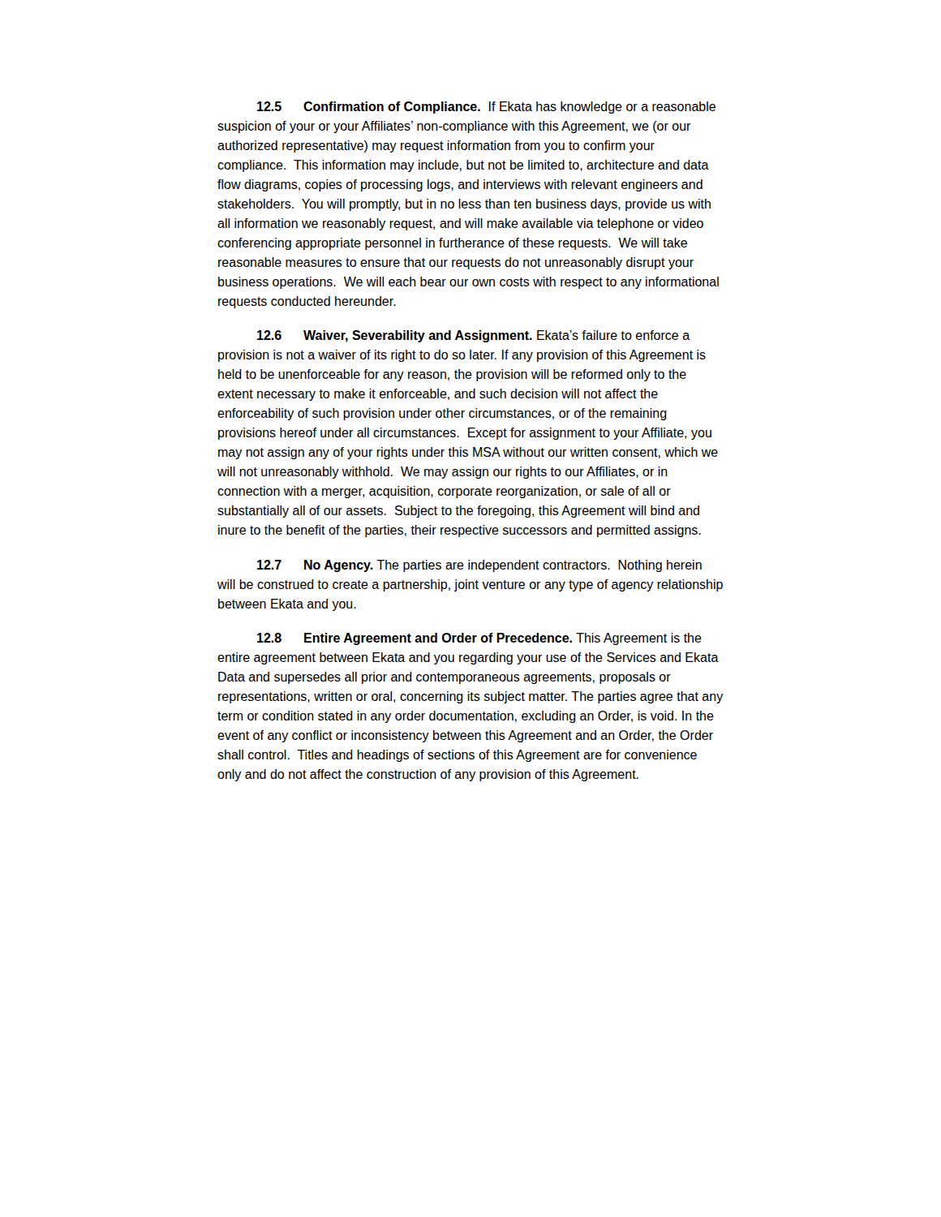12.5 Confirmation of Compliance. If Ekata has knowledge or a reasonable suspicion of your or your Affiliates’ non-compliance with this Agreement, we (or our authorized representative) may request information from you to confirm your compliance. This information may include, but not be limited to, architecture and data flow diagrams, copies of processing logs, and interviews with relevant engineers and stakeholders. You will promptly, but in no less than ten business days, provide us with all information we reasonably request, and will make available via telephone or video conferencing appropriate personnel in furtherance of these requests. We will take reasonable measures to ensure that our requests do not unreasonably disrupt your business operations. We will each bear our own costs with respect to any informational requests conducted hereunder.
12.6 Waiver, Severability and Assignment. Ekata’s failure to enforce a provision is not a waiver of its right to do so later. If any provision of this Agreement is held to be unenforceable for any reason, the provision will be reformed only to the extent necessary to make it enforceable, and such decision will not affect the enforceability of such provision under other circumstances, or of the remaining provisions hereof under all circumstances. Except for assignment to your Affiliate, you may not assign any of your rights under this MSA without our written consent, which we will not unreasonably withhold. We may assign our rights to our Affiliates, or in connection with a merger, acquisition, corporate reorganization, or sale of all or substantially all of our assets. Subject to the foregoing, this Agreement will bind and inure to the benefit of the parties, their respective successors and permitted assigns.
12.7 No Agency. The parties are independent contractors. Nothing herein will be construed to create a partnership, joint venture or any type of agency relationship between Ekata and you.
12.8 Entire Agreement and Order of Precedence. This Agreement is the entire agreement between Ekata and you regarding your use of the Services and Ekata Data and supersedes all prior and contemporaneous agreements, proposals or representations, written or oral, concerning its subject matter. The parties agree that any term or condition stated in any order documentation, excluding an Order, is void. In the event of any conflict or inconsistency between this Agreement and an Order, the Order shall control. Titles and headings of sections of this Agreement are for convenience only and do not affect the construction of any provision of this Agreement.